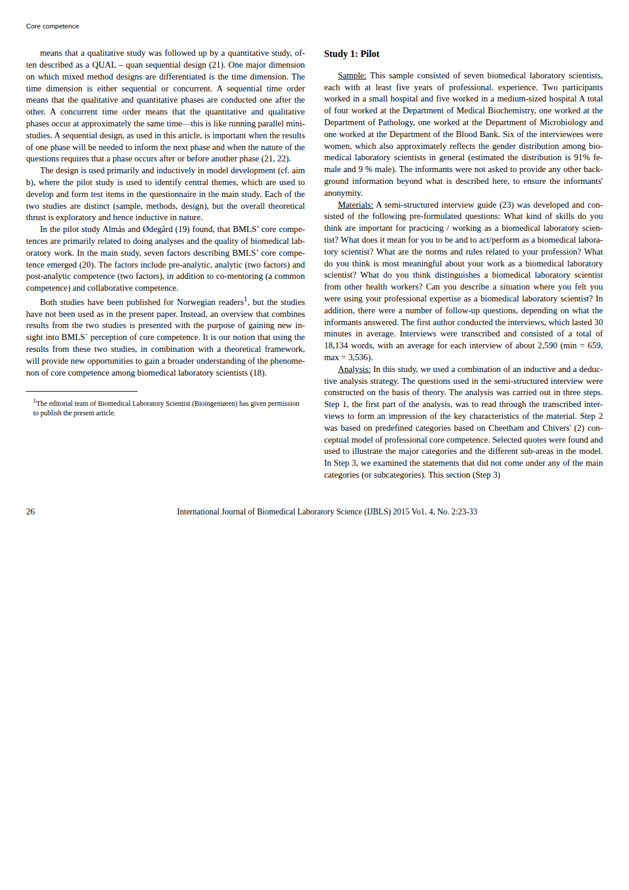Core competence
means that a qualitative study was followed up by a quantitative study, often described as a QUAL – quan sequential design (21). One major dimension on which mixed method designs are differentiated is the time dimension. The time dimension is either sequential or concurrent. A sequential time order means that the qualitative and quantitative phases are conducted one after the other. A concurrent time order means that the quantitative and qualitative phases occur at approximately the same time—this is like running parallel mini-studies. A sequential design, as used in this article, is important when the results of one phase will be needed to inform the next phase and when the nature of the questions requires that a phase occurs after or before another phase (21, 22).
The design is used primarily and inductively in model development (cf. aim b), where the pilot study is used to identify central themes, which are used to develop and form test items in the questionnaire in the main study. Each of the two studies are distinct (sample, methods, design), but the overall theoretical thrust is exploratory and hence inductive in nature.
In the pilot study Almås and Ødegård (19) found, that BMLS’ core competences are primarily related to doing analyses and the quality of biomedical laboratory work. In the main study, seven factors describing BMLS’ core competence emerged (20). The factors include pre-analytic, analytic (two factors) and post-analytic competence (two factors), in addition to co-mentoring (a common competence) and collaborative competence.
Both studies have been published for Norwegian readers1, but the studies have not been used as in the present paper. Instead, an overview that combines results from the two studies is presented with the purpose of gaining new insight into BMLS` perception of core competence. It is our notion that using the results from these two studies, in combination with a theoretical framework, will provide new opportunities to gain a broader understanding of the phenomenon of core competence among biomedical laboratory scientists (18).
1The editorial team of Biomedical Laboratory Scientist (Bioingeniøren) has given permission to publish the present article.
Study 1: Pilot
Sample: This sample consisted of seven biomedical laboratory scientists, each with at least five years of professional. experience. Two participants worked in a small hospital and five worked in a medium-sized hospital A total of four worked at the Department of Medical Biochemistry, one worked at the Department of Pathology, one worked at the Department of Microbiology and one worked at the Department of the Blood Bank. Six of the interviewees were women, which also approximately reflects the gender distribution among biomedical laboratory scientists in general (estimated the distribution is 91% female and 9 % male). The informants were not asked to provide any other background information beyond what is described here, to ensure the informants' anonymity.
Materials: A semi-structured interview guide (23) was developed and consisted of the following pre-formulated questions: What kind of skills do you think are important for practicing / working as a biomedical laboratory scientist? What does it mean for you to be and to act/perform as a biomedical laboratory scientist? What are the norms and rules related to your profession? What do you think is most meaningful about your work as a biomedical laboratory scientist? What do you think distinguishes a biomedical laboratory scientist from other health workers? Can you describe a situation where you felt you were using your professional expertise as a biomedical laboratory scientist? In addition, there were a number of follow-up questions, depending on what the informants answered. The first author conducted the interviews, which lasted 30 minutes in average. Interviews were transcribed and consisted of a total of 18,134 words, with an average for each interview of about 2,590 (min = 659, max = 3,536).
Analysis: In this study, we used a combination of an inductive and a deductive analysis strategy. The questions used in the semi-structured interview were constructed on the basis of theory. The analysis was carried out in three steps. Step 1, the first part of the analysis, was to read through the transcribed interviews to form an impression of the key characteristics of the material. Step 2 was based on predefined categories based on Cheetham and Chivers' (2) conceptual model of professional core competence. Selected quotes were found and used to illustrate the major categories and the different sub-areas in the model. In Step 3, we examined the statements that did not come under any of the main categories (or subcategories). This section (Step 3)
26 International Journal of Biomedical Laboratory Science (IJBLS) 2015 Vo1. 4, No. 2:23-33